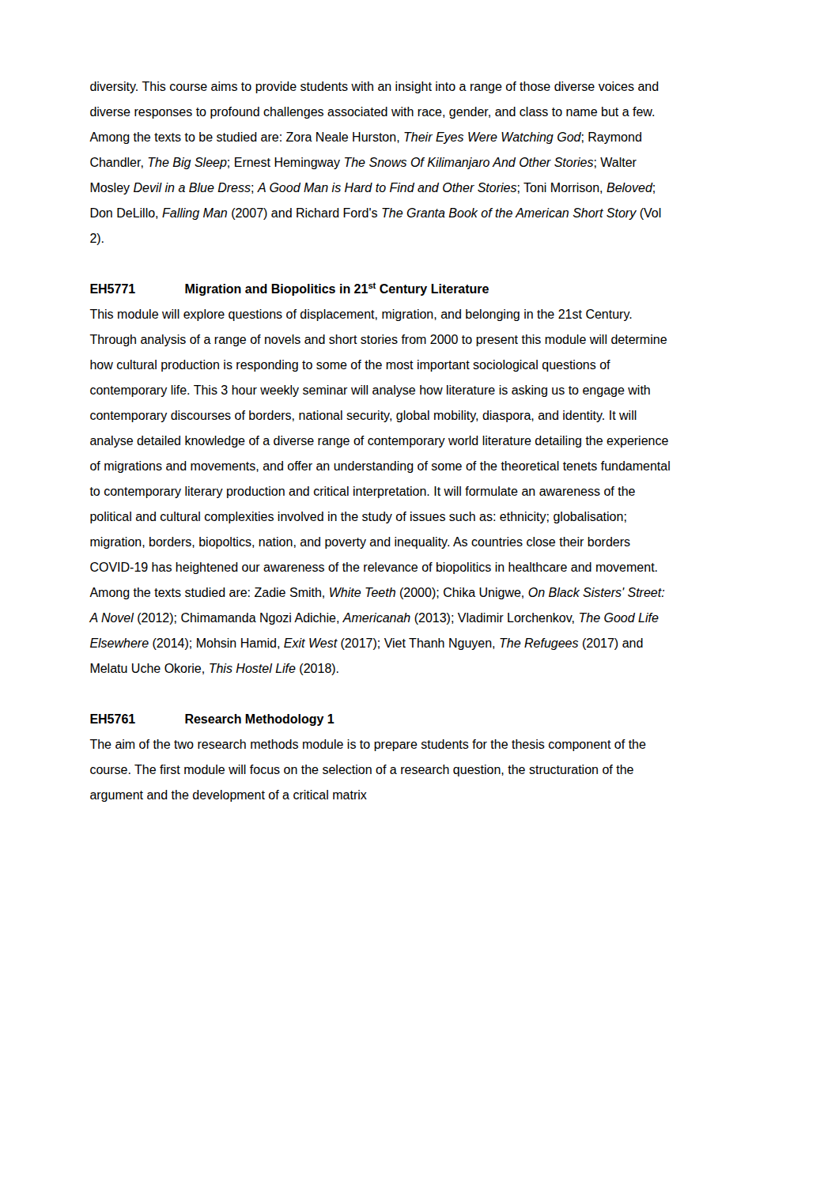diversity. This course aims to provide students with an insight into a range of those diverse voices and diverse responses to profound challenges associated with race, gender, and class to name but a few. Among the texts to be studied are: Zora Neale Hurston, Their Eyes Were Watching God; Raymond Chandler, The Big Sleep; Ernest Hemingway The Snows Of Kilimanjaro And Other Stories; Walter Mosley Devil in a Blue Dress; A Good Man is Hard to Find and Other Stories; Toni Morrison, Beloved; Don DeLillo, Falling Man (2007) and Richard Ford's The Granta Book of the American Short Story (Vol 2).
EH5771 Migration and Biopolitics in 21st Century Literature
This module will explore questions of displacement, migration, and belonging in the 21st Century. Through analysis of a range of novels and short stories from 2000 to present this module will determine how cultural production is responding to some of the most important sociological questions of contemporary life. This 3 hour weekly seminar will analyse how literature is asking us to engage with contemporary discourses of borders, national security, global mobility, diaspora, and identity. It will analyse detailed knowledge of a diverse range of contemporary world literature detailing the experience of migrations and movements, and offer an understanding of some of the theoretical tenets fundamental to contemporary literary production and critical interpretation. It will formulate an awareness of the political and cultural complexities involved in the study of issues such as: ethnicity; globalisation; migration, borders, biopoltics, nation, and poverty and inequality. As countries close their borders COVID-19 has heightened our awareness of the relevance of biopolitics in healthcare and movement. Among the texts studied are: Zadie Smith, White Teeth (2000); Chika Unigwe, On Black Sisters' Street: A Novel (2012); Chimamanda Ngozi Adichie, Americanah (2013); Vladimir Lorchenkov, The Good Life Elsewhere (2014); Mohsin Hamid, Exit West (2017); Viet Thanh Nguyen, The Refugees (2017) and Melatu Uche Okorie, This Hostel Life (2018).
EH5761 Research Methodology 1
The aim of the two research methods module is to prepare students for the thesis component of the course. The first module will focus on the selection of a research question, the structuration of the argument and the development of a critical matrix